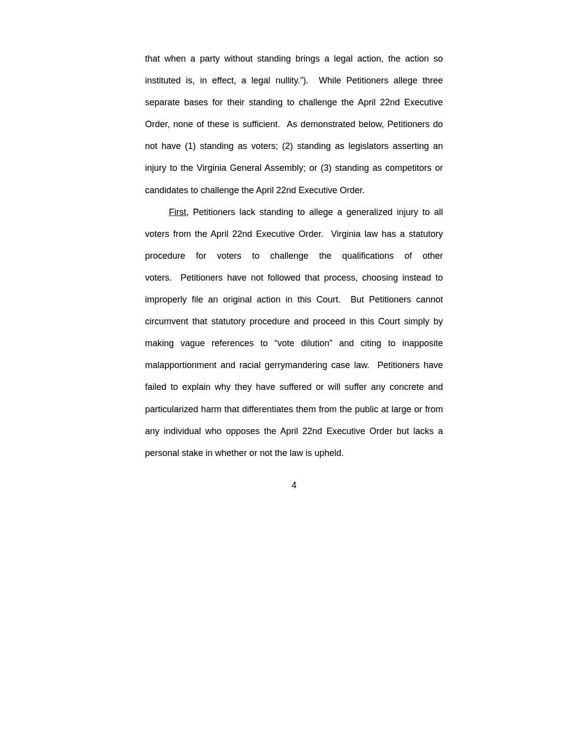that when a party without standing brings a legal action, the action so instituted is, in effect, a legal nullity.”). While Petitioners allege three separate bases for their standing to challenge the April 22nd Executive Order, none of these is sufficient. As demonstrated below, Petitioners do not have (1) standing as voters; (2) standing as legislators asserting an injury to the Virginia General Assembly; or (3) standing as competitors or candidates to challenge the April 22nd Executive Order.
First, Petitioners lack standing to allege a generalized injury to all voters from the April 22nd Executive Order. Virginia law has a statutory procedure for voters to challenge the qualifications of other voters. Petitioners have not followed that process, choosing instead to improperly file an original action in this Court. But Petitioners cannot circumvent that statutory procedure and proceed in this Court simply by making vague references to “vote dilution” and citing to inapposite malapportionment and racial gerrymandering case law. Petitioners have failed to explain why they have suffered or will suffer any concrete and particularized harm that differentiates them from the public at large or from any individual who opposes the April 22nd Executive Order but lacks a personal stake in whether or not the law is upheld.
4